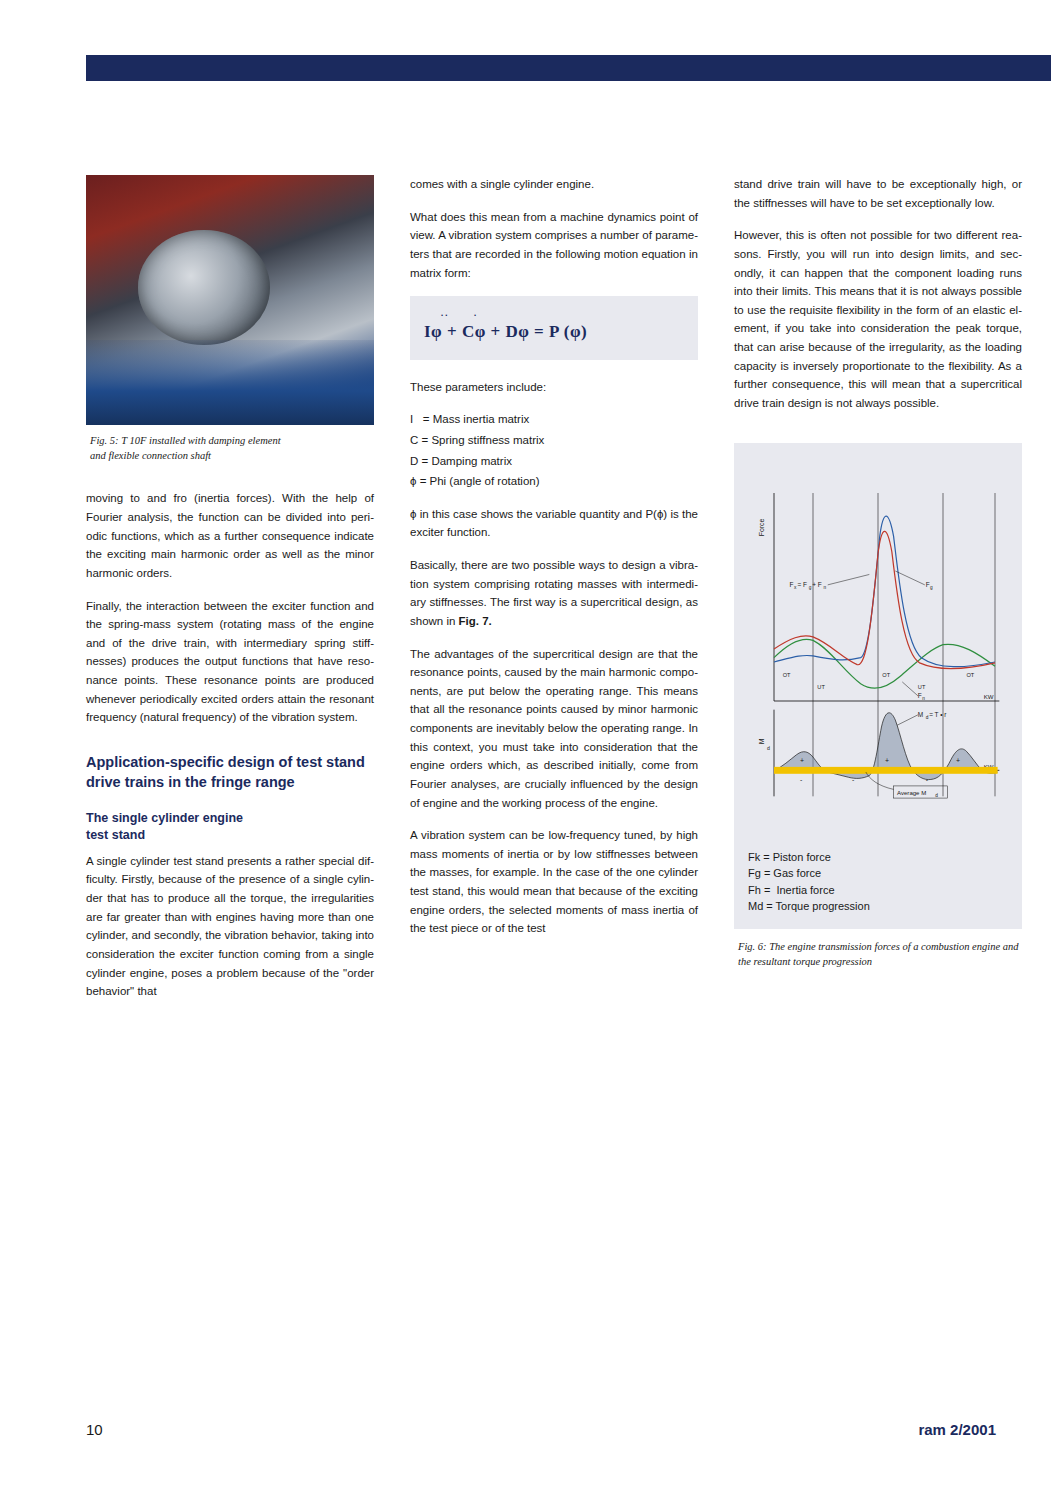Fig. 5: T 10F installed with damping element
and flexible connection shaft
moving to and fro (inertia forces). With the help of Fourier analysis, the function can be divided into periodic functions, which as a further consequence indicate the exciting main harmonic order as well as the minor harmonic orders.
Finally, the interaction between the exciter function and the spring-mass system (rotating mass of the engine and of the drive train, with intermediary spring stiffnesses) produces the output functions that have resonance points. These resonance points are produced whenever periodically excited orders attain the resonant frequency (natural frequency) of the vibration system.
Application-specific design of test stand drive trains in the fringe range
The single cylinder engine
test stand
A single cylinder test stand presents a rather special difficulty. Firstly, because of the presence of a single cylinder that has to produce all the torque, the irregularities are far greater than with engines having more than one cylinder, and secondly, the vibration behavior, taking into consideration the exciter function coming from a single cylinder engine, poses a problem because of the "order behavior" that
comes with a single cylinder engine.
What does this mean from a machine dynamics point of view. A vibration system comprises a number of parameters that are recorded in the following motion equation in matrix form:
.. . Iφ + Cφ + Dφ = P (φ)
These parameters include:
I = Mass inertia matrix
C = Spring stiffness matrix
D = Damping matrix
ϕ = Phi (angle of rotation)
ϕ in this case shows the variable quantity and P(ϕ) is the exciter function.
Basically, there are two possible ways to design a vibration system comprising rotating masses with intermediary stiffnesses. The first way is a supercritical design, as shown in Fig. 7.
The advantages of the supercritical design are that the resonance points, caused by the main harmonic components, are put below the operating range. This means that all the resonance points caused by minor harmonic components are inevitably below the operating range. In this context, you must take into consideration that the engine orders which, as described initially, come from Fourier analyses, are crucially influenced by the design of engine and the working process of the engine.
A vibration system can be low-frequency tuned, by high mass moments of inertia or by low stiffnesses between the masses, for example. In the case of the one cylinder test stand, this would mean that because of the exciting engine orders, the selected moments of mass inertia of the test piece or of the test
stand drive train will have to be exceptionally high, or the stiffnesses will have to be set exceptionally low.
However, this is often not possible for two different reasons. Firstly, you will run into design limits, and secondly, it can happen that the component loading runs into their limits. This means that it is not always possible to use the requisite flexibility in the form of an elastic element, if you take into consideration the peak torque, that can arise because of the irregularity, as the loading capacity is inversely proportionate to the flexibility. As a further consequence, this will mean that a supercritical drive train design is not always possible.
Force M d KW KW OT UT OT UT OT F x = F g + F n F g F n + - + - + - M d = T • r Average M d
Fk = Piston force
Fg = Gas force
Fh = Inertia force
Md = Torque progression
Fig. 6: The engine transmission forces of a combustion engine and the resultant torque progression
10
ram 2/2001